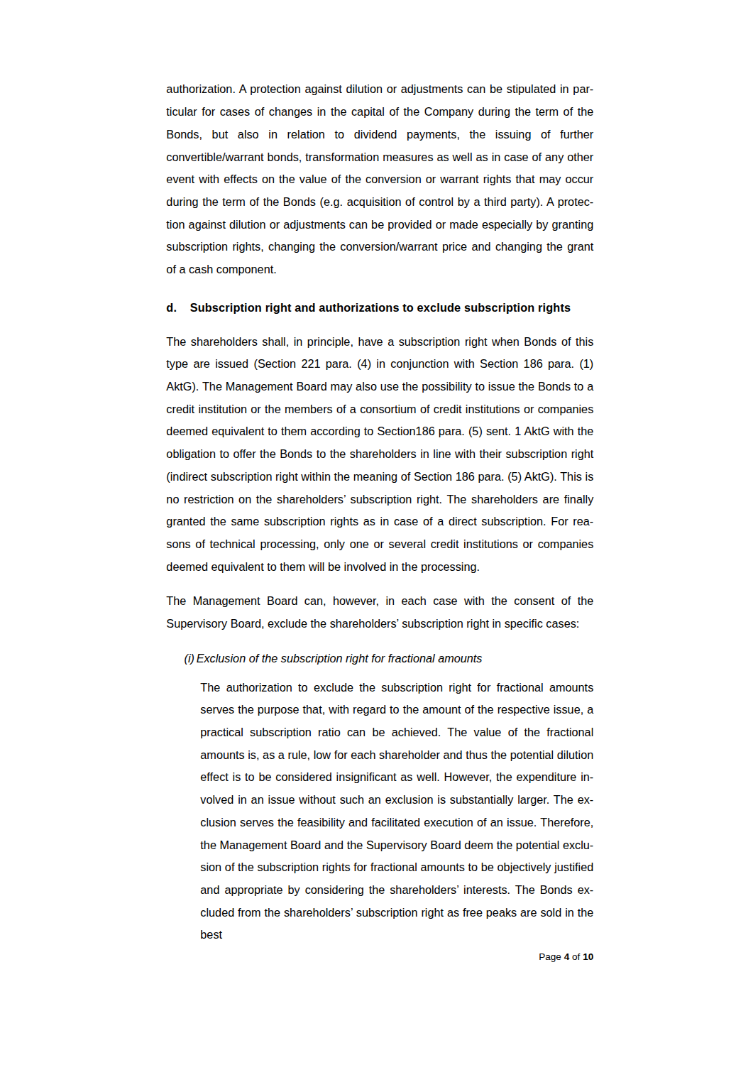authorization. A protection against dilution or adjustments can be stipulated in particular for cases of changes in the capital of the Company during the term of the Bonds, but also in relation to dividend payments, the issuing of further convertible/warrant bonds, transformation measures as well as in case of any other event with effects on the value of the conversion or warrant rights that may occur during the term of the Bonds (e.g. acquisition of control by a third party). A protection against dilution or adjustments can be provided or made especially by granting subscription rights, changing the conversion/warrant price and changing the grant of a cash component.
d. Subscription right and authorizations to exclude subscription rights
The shareholders shall, in principle, have a subscription right when Bonds of this type are issued (Section 221 para. (4) in conjunction with Section 186 para. (1) AktG). The Management Board may also use the possibility to issue the Bonds to a credit institution or the members of a consortium of credit institutions or companies deemed equivalent to them according to Section186 para. (5) sent. 1 AktG with the obligation to offer the Bonds to the shareholders in line with their subscription right (indirect subscription right within the meaning of Section 186 para. (5) AktG). This is no restriction on the shareholders’ subscription right. The shareholders are finally granted the same subscription rights as in case of a direct subscription. For reasons of technical processing, only one or several credit institutions or companies deemed equivalent to them will be involved in the processing.
The Management Board can, however, in each case with the consent of the Supervisory Board, exclude the shareholders’ subscription right in specific cases:
(i) Exclusion of the subscription right for fractional amounts
The authorization to exclude the subscription right for fractional amounts serves the purpose that, with regard to the amount of the respective issue, a practical subscription ratio can be achieved. The value of the fractional amounts is, as a rule, low for each shareholder and thus the potential dilution effect is to be considered insignificant as well. However, the expenditure involved in an issue without such an exclusion is substantially larger. The exclusion serves the feasibility and facilitated execution of an issue. Therefore, the Management Board and the Supervisory Board deem the potential exclusion of the subscription rights for fractional amounts to be objectively justified and appropriate by considering the shareholders’ interests. The Bonds excluded from the shareholders’ subscription right as free peaks are sold in the best
Page 4 of 10